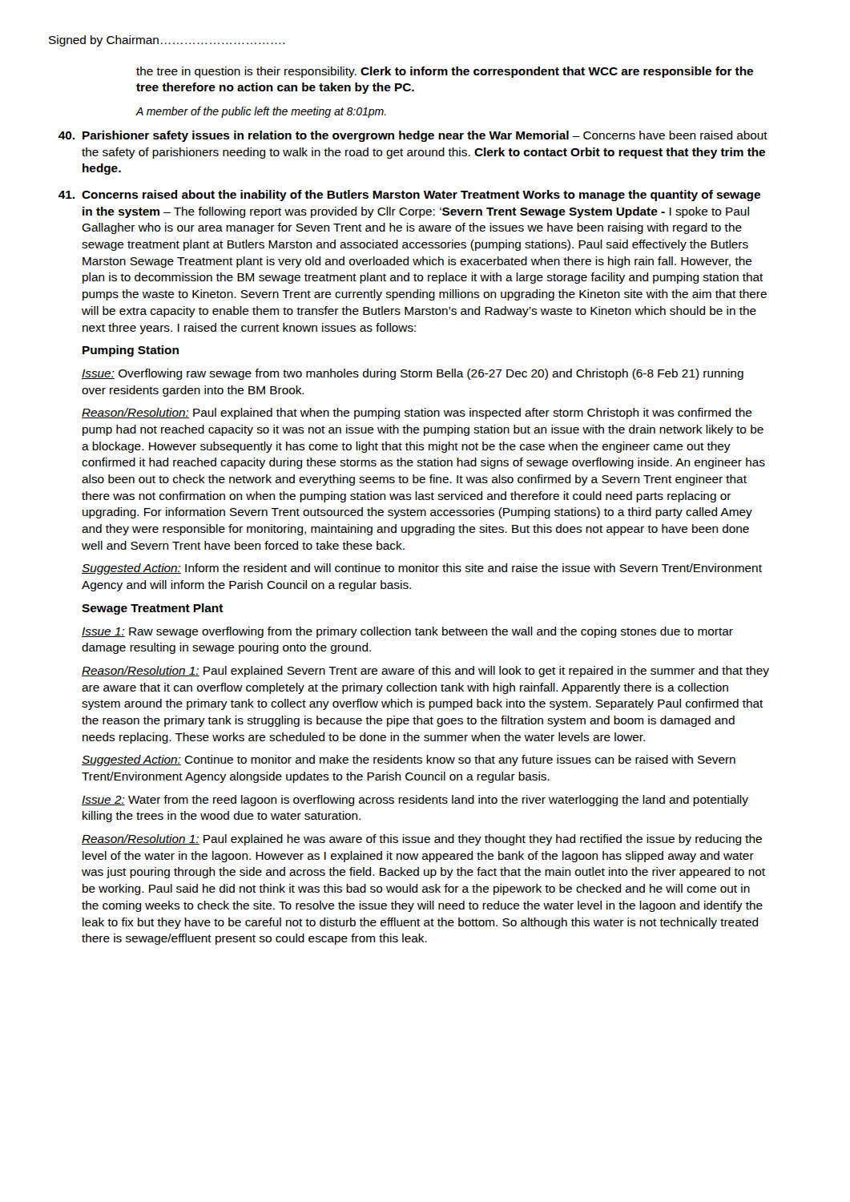Signed by Chairman………………………….
the tree in question is their responsibility. Clerk to inform the correspondent that WCC are responsible for the tree therefore no action can be taken by the PC.
A member of the public left the meeting at 8:01pm.
Parishioner safety issues in relation to the overgrown hedge near the War Memorial – Concerns have been raised about the safety of parishioners needing to walk in the road to get around this. Clerk to contact Orbit to request that they trim the hedge.
Concerns raised about the inability of the Butlers Marston Water Treatment Works to manage the quantity of sewage in the system – The following report was provided by Cllr Corpe: ‘Severn Trent Sewage System Update - I spoke to Paul Gallagher who is our area manager for Seven Trent and he is aware of the issues we have been raising with regard to the sewage treatment plant at Butlers Marston and associated accessories (pumping stations). Paul said effectively the Butlers Marston Sewage Treatment plant is very old and overloaded which is exacerbated when there is high rain fall. However, the plan is to decommission the BM sewage treatment plant and to replace it with a large storage facility and pumping station that pumps the waste to Kineton. Severn Trent are currently spending millions on upgrading the Kineton site with the aim that there will be extra capacity to enable them to transfer the Butlers Marston’s and Radway’s waste to Kineton which should be in the next three years. I raised the current known issues as follows:
Pumping Station
Issue: Overflowing raw sewage from two manholes during Storm Bella (26-27 Dec 20) and Christoph (6-8 Feb 21) running over residents garden into the BM Brook.
Reason/Resolution: Paul explained that when the pumping station was inspected after storm Christoph it was confirmed the pump had not reached capacity so it was not an issue with the pumping station but an issue with the drain network likely to be a blockage. However subsequently it has come to light that this might not be the case when the engineer came out they confirmed it had reached capacity during these storms as the station had signs of sewage overflowing inside. An engineer has also been out to check the network and everything seems to be fine. It was also confirmed by a Severn Trent engineer that there was not confirmation on when the pumping station was last serviced and therefore it could need parts replacing or upgrading. For information Severn Trent outsourced the system accessories (Pumping stations) to a third party called Amey and they were responsible for monitoring, maintaining and upgrading the sites. But this does not appear to have been done well and Severn Trent have been forced to take these back.
Suggested Action: Inform the resident and will continue to monitor this site and raise the issue with Severn Trent/Environment Agency and will inform the Parish Council on a regular basis.
Sewage Treatment Plant
Issue 1: Raw sewage overflowing from the primary collection tank between the wall and the coping stones due to mortar damage resulting in sewage pouring onto the ground.
Reason/Resolution 1: Paul explained Severn Trent are aware of this and will look to get it repaired in the summer and that they are aware that it can overflow completely at the primary collection tank with high rainfall. Apparently there is a collection system around the primary tank to collect any overflow which is pumped back into the system. Separately Paul confirmed that the reason the primary tank is struggling is because the pipe that goes to the filtration system and boom is damaged and needs replacing. These works are scheduled to be done in the summer when the water levels are lower.
Suggested Action: Continue to monitor and make the residents know so that any future issues can be raised with Severn Trent/Environment Agency alongside updates to the Parish Council on a regular basis.
Issue 2: Water from the reed lagoon is overflowing across residents land into the river waterlogging the land and potentially killing the trees in the wood due to water saturation.
Reason/Resolution 1: Paul explained he was aware of this issue and they thought they had rectified the issue by reducing the level of the water in the lagoon. However as I explained it now appeared the bank of the lagoon has slipped away and water was just pouring through the side and across the field. Backed up by the fact that the main outlet into the river appeared to not be working. Paul said he did not think it was this bad so would ask for a the pipework to be checked and he will come out in the coming weeks to check the site. To resolve the issue they will need to reduce the water level in the lagoon and identify the leak to fix but they have to be careful not to disturb the effluent at the bottom. So although this water is not technically treated there is sewage/effluent present so could escape from this leak.